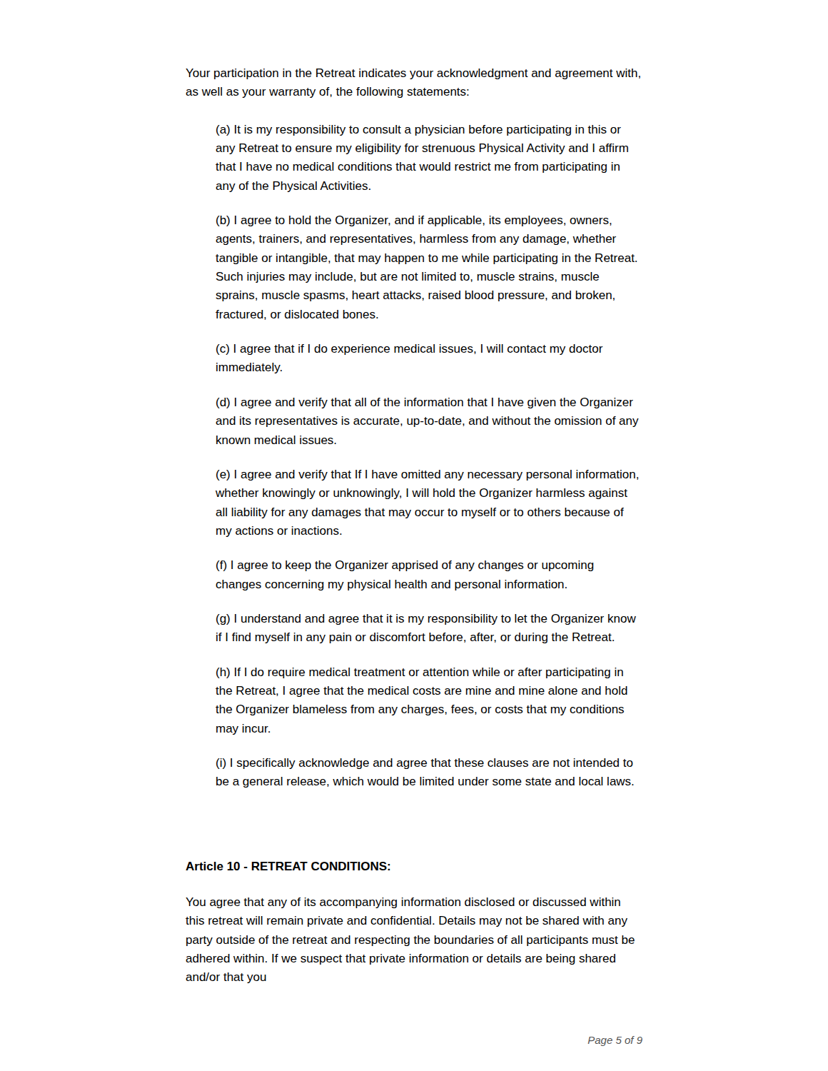Your participation in the Retreat indicates your acknowledgment and agreement with, as well as your warranty of, the following statements:
(a) It is my responsibility to consult a physician before participating in this or any Retreat to ensure my eligibility for strenuous Physical Activity and I affirm that I have no medical conditions that would restrict me from participating in any of the Physical Activities.
(b) I agree to hold the Organizer, and if applicable, its employees, owners, agents, trainers, and representatives, harmless from any damage, whether tangible or intangible, that may happen to me while participating in the Retreat. Such injuries may include, but are not limited to, muscle strains, muscle sprains, muscle spasms, heart attacks, raised blood pressure, and broken, fractured, or dislocated bones.
(c) I agree that if I do experience medical issues, I will contact my doctor immediately.
(d) I agree and verify that all of the information that I have given the Organizer and its representatives is accurate, up-to-date, and without the omission of any known medical issues.
(e) I agree and verify that If I have omitted any necessary personal information, whether knowingly or unknowingly, I will hold the Organizer harmless against all liability for any damages that may occur to myself or to others because of my actions or inactions.
(f) I agree to keep the Organizer apprised of any changes or upcoming changes concerning my physical health and personal information.
(g) I understand and agree that it is my responsibility to let the Organizer know if I find myself in any pain or discomfort before, after, or during the Retreat.
(h) If I do require medical treatment or attention while or after participating in the Retreat, I agree that the medical costs are mine and mine alone and hold the Organizer blameless from any charges, fees, or costs that my conditions may incur.
(i) I specifically acknowledge and agree that these clauses are not intended to be a general release, which would be limited under some state and local laws.
Article 10 - RETREAT CONDITIONS:
You agree that any of its accompanying information disclosed or discussed within this retreat will remain private and confidential. Details may not be shared with any party outside of the retreat and respecting the boundaries of all participants must be adhered within. If we suspect that private information or details are being shared and/or that you
Page 5 of 9